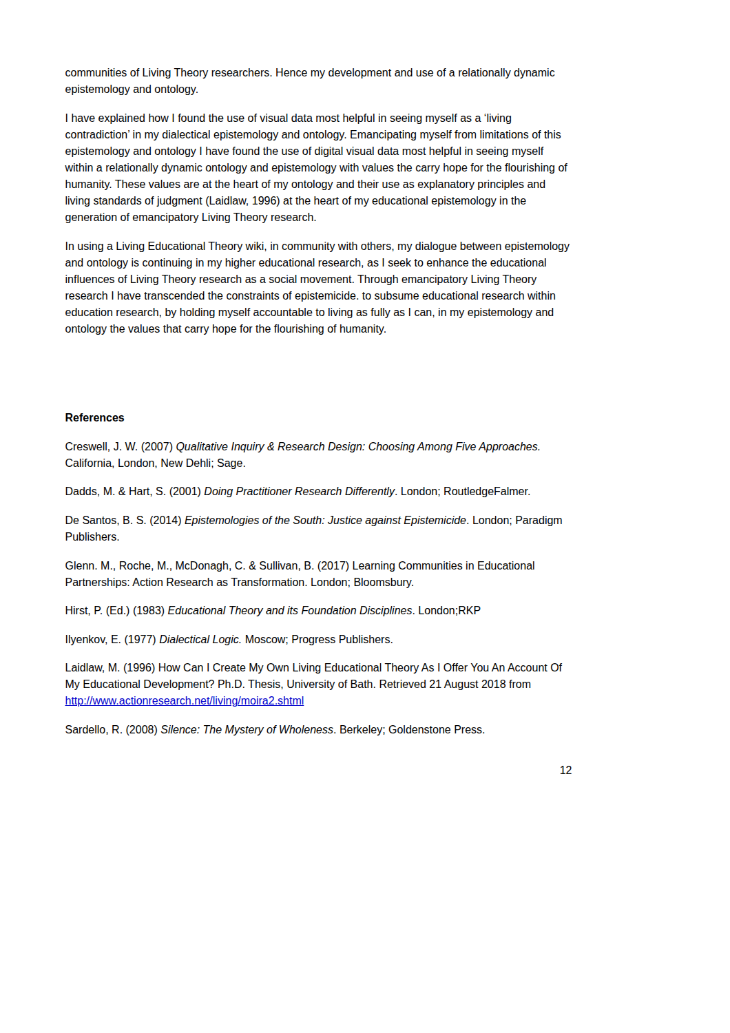communities of Living Theory researchers. Hence my development and use of a relationally dynamic epistemology and ontology.
I have explained how I found the use of visual data most helpful in seeing myself as a ‘living contradiction’ in my dialectical epistemology and ontology. Emancipating myself from limitations of this epistemology and ontology I have found the use of digital visual data most helpful in seeing myself within a relationally dynamic ontology and epistemology with values the carry hope for the flourishing of humanity. These values are at the heart of my ontology and their use as explanatory principles and living standards of judgment (Laidlaw, 1996) at the heart of my educational epistemology in the generation of emancipatory Living Theory research.
In using a Living Educational Theory wiki, in community with others, my dialogue between epistemology and ontology is continuing in my higher educational research, as I seek to enhance the educational influences of Living Theory research as a social movement. Through emancipatory Living Theory research I have transcended the constraints of epistemicide. to subsume educational research within education research, by holding myself accountable to living as fully as I can, in my epistemology and ontology the values that carry hope for the flourishing of humanity.
References
Creswell, J. W. (2007) Qualitative Inquiry & Research Design: Choosing Among Five Approaches. California, London, New Dehli; Sage.
Dadds, M. & Hart, S. (2001) Doing Practitioner Research Differently. London; RoutledgeFalmer.
De Santos, B. S. (2014) Epistemologies of the South: Justice against Epistemicide. London; Paradigm Publishers.
Glenn. M., Roche, M., McDonagh, C. & Sullivan, B. (2017) Learning Communities in Educational Partnerships: Action Research as Transformation. London; Bloomsbury.
Hirst, P. (Ed.) (1983) Educational Theory and its Foundation Disciplines. London;RKP
Ilyenkov, E. (1977) Dialectical Logic. Moscow; Progress Publishers.
Laidlaw, M. (1996) How Can I Create My Own Living Educational Theory As I Offer You An Account Of My Educational Development? Ph.D. Thesis, University of Bath. Retrieved 21 August 2018 from http://www.actionresearch.net/living/moira2.shtml
Sardello, R. (2008) Silence: The Mystery of Wholeness. Berkeley; Goldenstone Press.
12